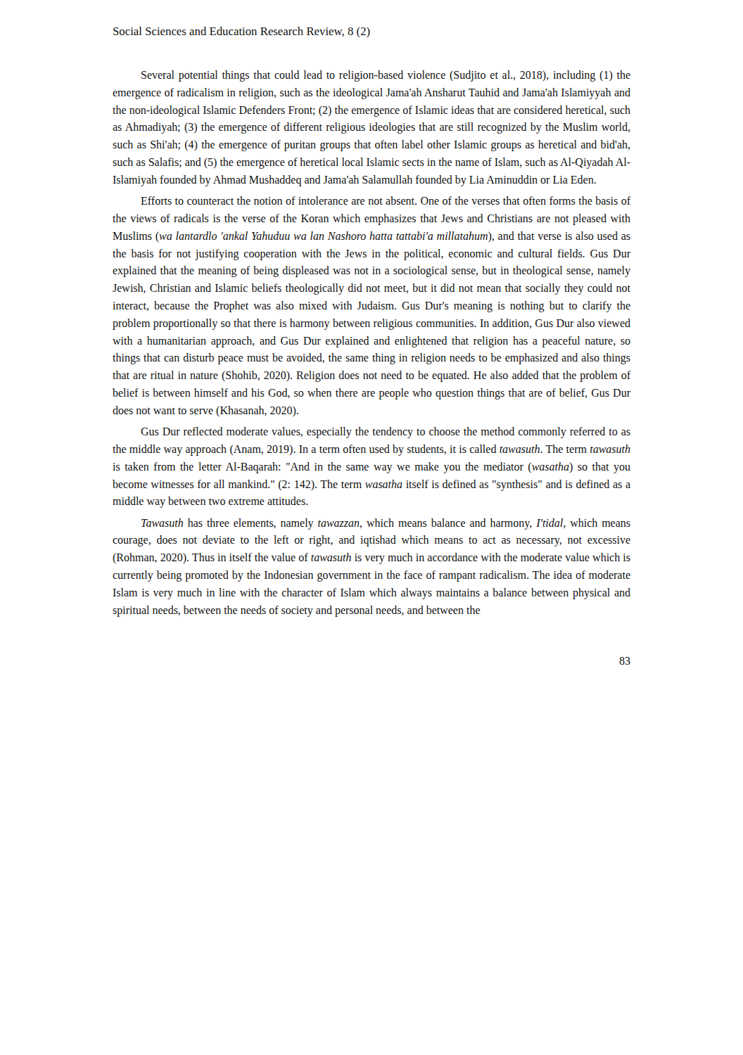Social Sciences and Education Research Review, 8 (2)
Several potential things that could lead to religion-based violence (Sudjito et al., 2018), including (1) the emergence of radicalism in religion, such as the ideological Jama'ah Ansharut Tauhid and Jama'ah Islamiyyah and the non-ideological Islamic Defenders Front; (2) the emergence of Islamic ideas that are considered heretical, such as Ahmadiyah; (3) the emergence of different religious ideologies that are still recognized by the Muslim world, such as Shi'ah; (4) the emergence of puritan groups that often label other Islamic groups as heretical and bid'ah, such as Salafis; and (5) the emergence of heretical local Islamic sects in the name of Islam, such as Al-Qiyadah Al-Islamiyah founded by Ahmad Mushaddeq and Jama'ah Salamullah founded by Lia Aminuddin or Lia Eden.
Efforts to counteract the notion of intolerance are not absent. One of the verses that often forms the basis of the views of radicals is the verse of the Koran which emphasizes that Jews and Christians are not pleased with Muslims (wa lantardlo 'ankal Yahuduu wa lan Nashoro hatta tattabi'a millatahum), and that verse is also used as the basis for not justifying cooperation with the Jews in the political, economic and cultural fields. Gus Dur explained that the meaning of being displeased was not in a sociological sense, but in theological sense, namely Jewish, Christian and Islamic beliefs theologically did not meet, but it did not mean that socially they could not interact, because the Prophet was also mixed with Judaism. Gus Dur's meaning is nothing but to clarify the problem proportionally so that there is harmony between religious communities. In addition, Gus Dur also viewed with a humanitarian approach, and Gus Dur explained and enlightened that religion has a peaceful nature, so things that can disturb peace must be avoided, the same thing in religion needs to be emphasized and also things that are ritual in nature (Shohib, 2020). Religion does not need to be equated. He also added that the problem of belief is between himself and his God, so when there are people who question things that are of belief, Gus Dur does not want to serve (Khasanah, 2020).
Gus Dur reflected moderate values, especially the tendency to choose the method commonly referred to as the middle way approach (Anam, 2019). In a term often used by students, it is called tawasuth. The term tawasuth is taken from the letter Al-Baqarah: "And in the same way we make you the mediator (wasatha) so that you become witnesses for all mankind." (2: 142). The term wasatha itself is defined as "synthesis" and is defined as a middle way between two extreme attitudes.
Tawasuth has three elements, namely tawazzan, which means balance and harmony, I'tidal, which means courage, does not deviate to the left or right, and iqtishad which means to act as necessary, not excessive (Rohman, 2020). Thus in itself the value of tawasuth is very much in accordance with the moderate value which is currently being promoted by the Indonesian government in the face of rampant radicalism. The idea of moderate Islam is very much in line with the character of Islam which always maintains a balance between physical and spiritual needs, between the needs of society and personal needs, and between the
83